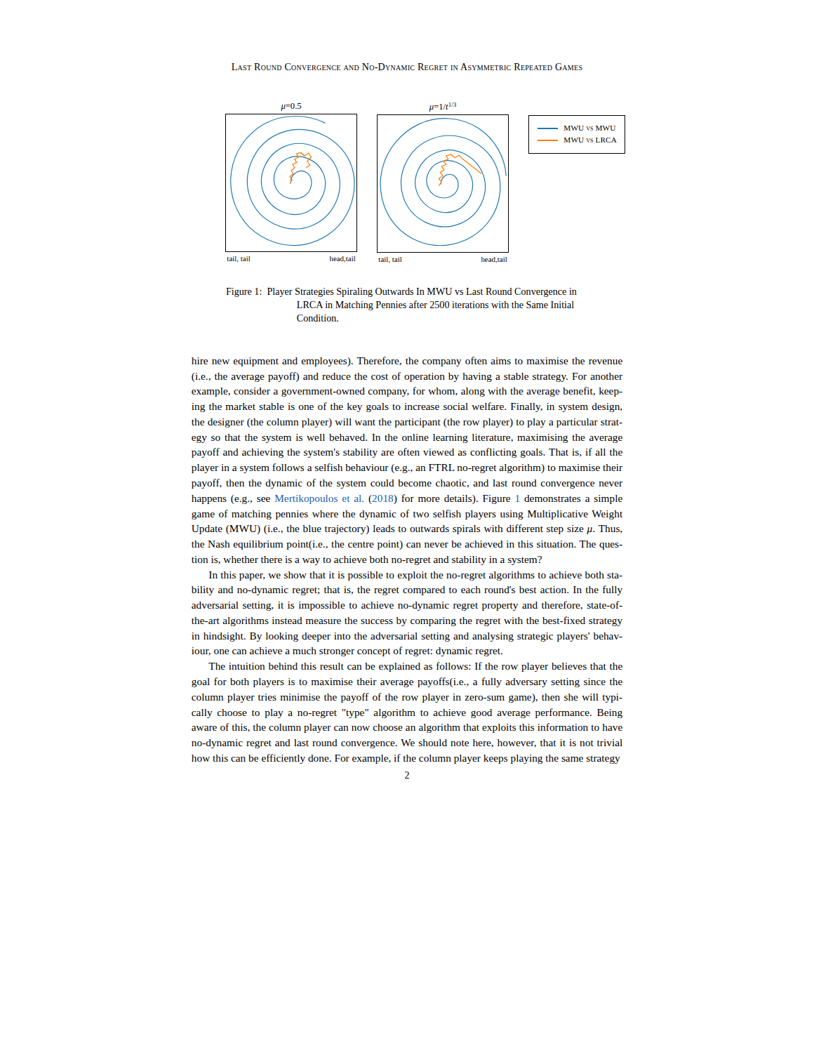Last Round Convergence and No-Dynamic Regret in Asymmetric Repeated Games
μ=0.5
tail, tail head,tail
μ=1/t1/3
tail, tail head,tail
MWU vs MWU
MWU vs LRCA
Figure 1: Player Strategies Spiraling Outwards In MWU vs Last Round Convergence in LRCA in Matching Pennies after 2500 iterations with the Same Initial Condition.
hire new equipment and employees). Therefore, the company often aims to maximise the revenue (i.e., the average payoff) and reduce the cost of operation by having a stable strategy. For another example, consider a government-owned company, for whom, along with the average benefit, keeping the market stable is one of the key goals to increase social welfare. Finally, in system design, the designer (the column player) will want the participant (the row player) to play a particular strategy so that the system is well behaved. In the online learning literature, maximising the average payoff and achieving the system's stability are often viewed as conflicting goals. That is, if all the player in a system follows a selfish behaviour (e.g., an FTRL no-regret algorithm) to maximise their payoff, then the dynamic of the system could become chaotic, and last round convergence never happens (e.g., see Mertikopoulos et al. (2018) for more details). Figure 1 demonstrates a simple game of matching pennies where the dynamic of two selfish players using Multiplicative Weight Update (MWU) (i.e., the blue trajectory) leads to outwards spirals with different step size μ. Thus, the Nash equilibrium point(i.e., the centre point) can never be achieved in this situation. The question is, whether there is a way to achieve both no-regret and stability in a system?
In this paper, we show that it is possible to exploit the no-regret algorithms to achieve both stability and no-dynamic regret; that is, the regret compared to each round's best action. In the fully adversarial setting, it is impossible to achieve no-dynamic regret property and therefore, state-of-the-art algorithms instead measure the success by comparing the regret with the best-fixed strategy in hindsight. By looking deeper into the adversarial setting and analysing strategic players' behaviour, one can achieve a much stronger concept of regret: dynamic regret.
The intuition behind this result can be explained as follows: If the row player believes that the goal for both players is to maximise their average payoffs(i.e., a fully adversary setting since the column player tries minimise the payoff of the row player in zero-sum game), then she will typically choose to play a no-regret "type" algorithm to achieve good average performance. Being aware of this, the column player can now choose an algorithm that exploits this information to have no-dynamic regret and last round convergence. We should note here, however, that it is not trivial how this can be efficiently done. For example, if the column player keeps playing the same strategy
2